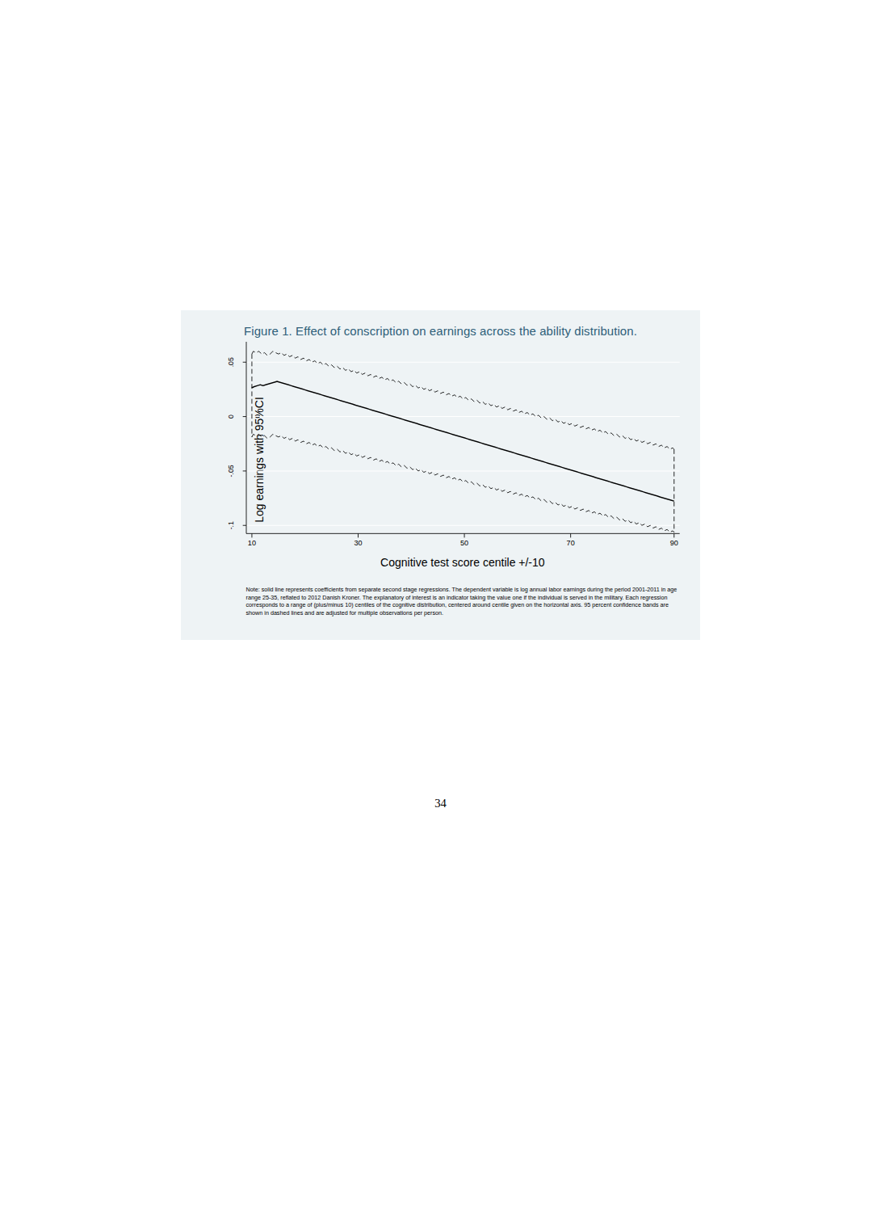Figure 1. Effect of conscription on earnings across the ability distribution.
Log earnings with 95%CI
.05 0 -.05 -.1 10 30 50 70 90
Cognitive test score centile +/-10
Note: solid line represents coefficients from separate second stage regressions. The dependent variable is log annual labor earnings during the period 2001-2011 in age range 25-35, reflated to 2012 Danish Kroner. The explanatory of interest is an indicator taking the value one if the individual is served in the military. Each regression corresponds to a range of (plus/minus 10) centiles of the cognitive distribution, centered around centile given on the horizontal axis. 95 percent confidence bands are shown in dashed lines and are adjusted for multiple observations per person.
34